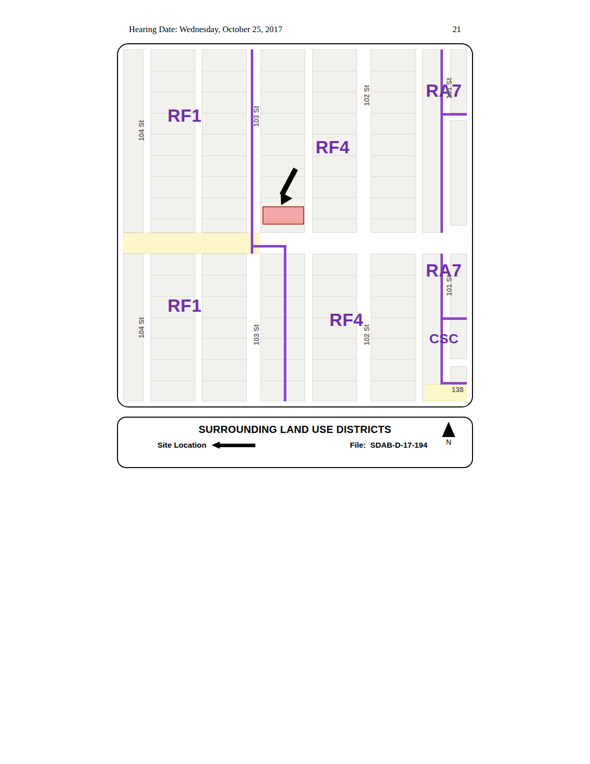Hearing Date: Wednesday, October 25, 2017
21
RF1
RF1
RF4
RF4
RA7
RA7
CSC
104 St
104 St
103 St
103 St
102 St
102 St
101 St
101 St
138
SURROUNDING LAND USE DISTRICTS
Site Location
File: SDAB-D-17-194
N